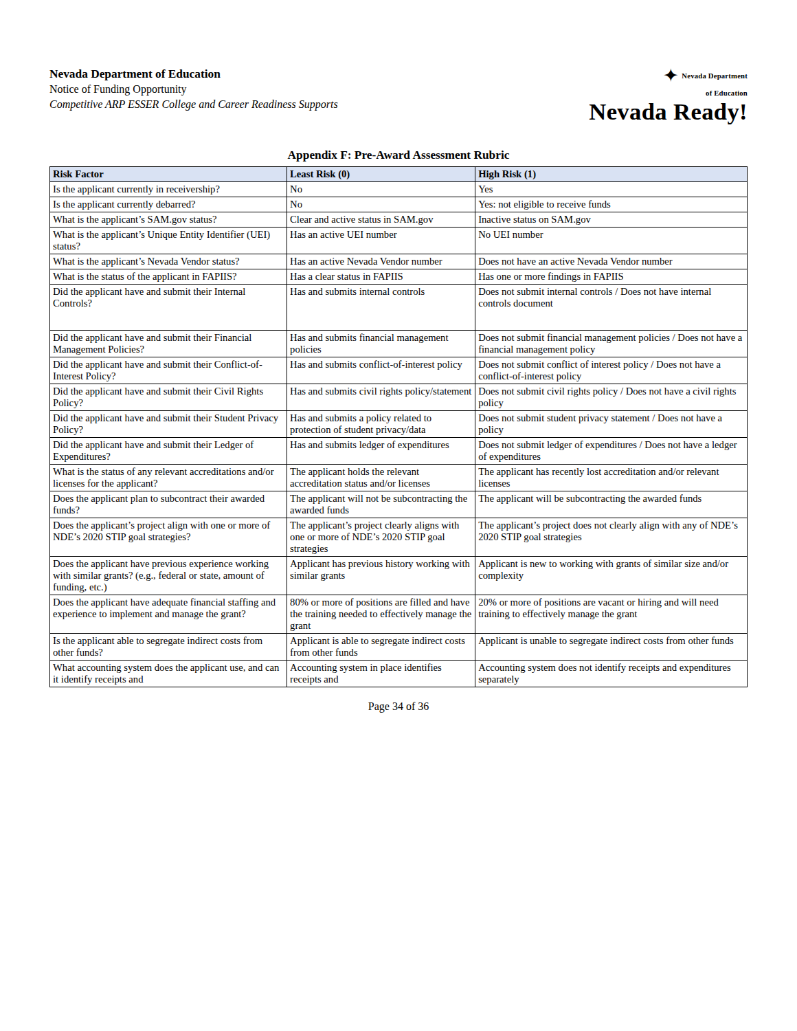Nevada Department of Education
Notice of Funding Opportunity
Competitive ARP ESSER College and Career Readiness Supports
✦ Nevada Department
of Education
Nevada Ready!
Appendix F: Pre-Award Assessment Rubric
| Risk Factor | Least Risk (0) | High Risk (1) |
| --- | --- | --- |
| Is the applicant currently in receivership? | No | Yes |
| Is the applicant currently debarred? | No | Yes: not eligible to receive funds |
| What is the applicant’s SAM.gov status? | Clear and active status in SAM.gov | Inactive status on SAM.gov |
| What is the applicant’s Unique Entity Identifier (UEI) status? | Has an active UEI number | No UEI number |
| What is the applicant’s Nevada Vendor status? | Has an active Nevada Vendor number | Does not have an active Nevada Vendor number |
| What is the status of the applicant in FAPIIS? | Has a clear status in FAPIIS | Has one or more findings in FAPIIS |
| Did the applicant have and submit their Internal Controls? | Has and submits internal controls | Does not submit internal controls / Does not have internal controls document |
| Did the applicant have and submit their Financial Management Policies? | Has and submits financial management policies | Does not submit financial management policies / Does not have a financial management policy |
| Did the applicant have and submit their Conflict-of-Interest Policy? | Has and submits conflict-of-interest policy | Does not submit conflict of interest policy / Does not have a conflict-of-interest policy |
| Did the applicant have and submit their Civil Rights Policy? | Has and submits civil rights policy/statement | Does not submit civil rights policy / Does not have a civil rights policy |
| Did the applicant have and submit their Student Privacy Policy? | Has and submits a policy related to protection of student privacy/data | Does not submit student privacy statement / Does not have a policy |
| Did the applicant have and submit their Ledger of Expenditures? | Has and submits ledger of expenditures | Does not submit ledger of expenditures / Does not have a ledger of expenditures |
| What is the status of any relevant accreditations and/or licenses for the applicant? | The applicant holds the relevant accreditation status and/or licenses | The applicant has recently lost accreditation and/or relevant licenses |
| Does the applicant plan to subcontract their awarded funds? | The applicant will not be subcontracting the awarded funds | The applicant will be subcontracting the awarded funds |
| Does the applicant’s project align with one or more of NDE’s 2020 STIP goal strategies? | The applicant’s project clearly aligns with one or more of NDE’s 2020 STIP goal strategies | The applicant’s project does not clearly align with any of NDE’s 2020 STIP goal strategies |
| Does the applicant have previous experience working with similar grants? (e.g., federal or state, amount of funding, etc.) | Applicant has previous history working with similar grants | Applicant is new to working with grants of similar size and/or complexity |
| Does the applicant have adequate financial staffing and experience to implement and manage the grant? | 80% or more of positions are filled and have the training needed to effectively manage the grant | 20% or more of positions are vacant or hiring and will need training to effectively manage the grant |
| Is the applicant able to segregate indirect costs from other funds? | Applicant is able to segregate indirect costs from other funds | Applicant is unable to segregate indirect costs from other funds |
| What accounting system does the applicant use, and can it identify receipts and | Accounting system in place identifies receipts and | Accounting system does not identify receipts and expenditures separately |
Page 34 of 36